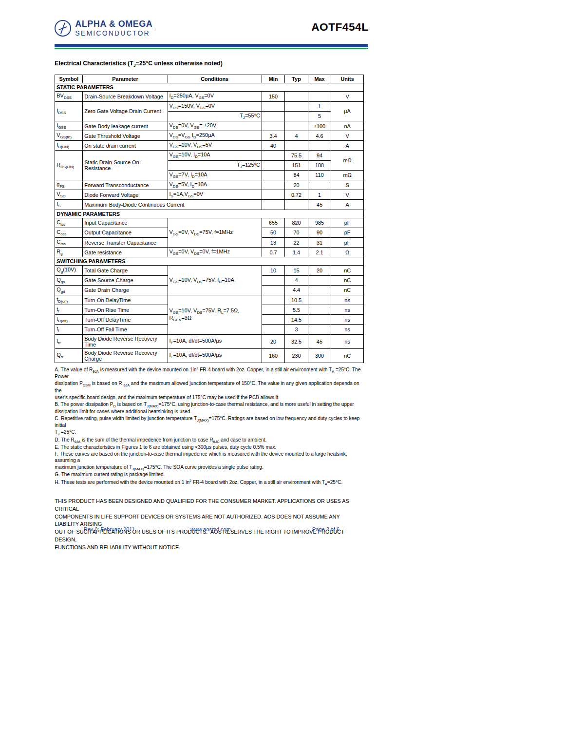ALPHA & OMEGA
SEMICONDUCTOR
AOTF454L
Electrical Characteristics (TJ=25°C unless otherwise noted)
| Symbol | Parameter | Conditions | Min | Typ | Max | Units |
| --- | --- | --- | --- | --- | --- | --- |
| STATIC PARAMETERS |
| BV DSS | Drain-Source Breakdown Voltage | I D =250µA, V GS =0V | 150 | | | V |
| I DSS | Zero Gate Voltage Drain Current | V DS =150V, V GS =0V | | | 1 | µA |
| T J =55°C | | | 5 |
| I GSS | Gate-Body leakage current | V DS =0V, V GS = ±20V | | | ±100 | nA |
| V GS(th) | Gate Threshold Voltage | V DS =V GS I D =250µA | 3.4 | 4 | 4.6 | V |
| I D(ON) | On state drain current | V GS =10V, V DS =5V | 40 | | | A |
| R DS(ON) | Static Drain-Source On-Resistance | V GS =10V, I D =10A | | 75.5 | 94 | mΩ |
| T J =125°C | | 151 | 188 |
| V GS =7V, I D =10A | | 84 | 110 | mΩ |
| g FS | Forward Transconductance | V DS =5V, I D =10A | | 20 | | S |
| V SD | Diode Forward Voltage | I S =1A,V GS =0V | | 0.72 | 1 | V |
| I S | Maximum Body-Diode Continuous Current | | | 45 | A |
| DYNAMIC PARAMETERS |
| C iss | Input Capacitance | V GS =0V, V DS =75V, f=1MHz | 655 | 820 | 985 | pF |
| C oss | Output Capacitance | 50 | 70 | 90 | pF |
| C rss | Reverse Transfer Capacitance | 13 | 22 | 31 | pF |
| R g | Gate resistance | V GS =0V, V DS =0V, f=1MHz | 0.7 | 1.4 | 2.1 | Ω |
| SWITCHING PARAMETERS |
| Q g (10V) | Total Gate Charge | V GS =10V, V DS =75V, I D =10A | 10 | 15 | 20 | nC |
| Q gs | Gate Source Charge | | 4 | | nC |
| Q gd | Gate Drain Charge | | 4.4 | | nC |
| t D(on) | Turn-On DelayTime | V GS =10V, V DS =75V, R L =7.5Ω, R GEN =3Ω | | 10.5 | | ns |
| t r | Turn-On Rise Time | | 5.5 | | ns |
| t D(off) | Turn-Off DelayTime | | 14.5 | | ns |
| t f | Turn-Off Fall Time | | 3 | | ns |
| t rr | Body Diode Reverse Recovery Time | I F =10A, dI/dt=500A/µs | 20 | 32.5 | 45 | ns |
| Q rr | Body Diode Reverse Recovery Charge | I F =10A, dI/dt=500A/µs | 160 | 230 | 300 | nC |
A. The value of RθJA is measured with the device mounted on 1in2 FR-4 board with 2oz. Copper, in a still air environment with TA =25°C. The Power
dissipation PDSM is based on R θJA and the maximum allowed junction temperature of 150°C. The value in any given application depends on the
user's specific board design, and the maximum temperature of 175°C may be used if the PCB allows it.
B. The power dissipation PD is based on TJ(MAX)=175°C, using junction-to-case thermal resistance, and is more useful in setting the upper
dissipation limit for cases where additional heatsinking is used.
C. Repetitive rating, pulse width limited by junction temperature TJ(MAX)=175°C. Ratings are based on low frequency and duty cycles to keep initial
TJ =25°C.
D. The RθJA is the sum of the thermal impedence from junction to case RθJC and case to ambient.
E. The static characteristics in Figures 1 to 6 are obtained using <300µs pulses, duty cycle 0.5% max.
F. These curves are based on the junction-to-case thermal impedence which is measured with the device mounted to a large heatsink, assuming a
maximum junction temperature of TJ(MAX)=175°C. The SOA curve provides a single pulse rating.
G. The maximum current rating is package limited.
H. These tests are performed with the device mounted on 1 in2 FR-4 board with 2oz. Copper, in a still air environment with TA=25°C.
THIS PRODUCT HAS BEEN DESIGNED AND QUALIFIED FOR THE CONSUMER MARKET. APPLICATIONS OR USES AS CRITICAL
COMPONENTS IN LIFE SUPPORT DEVICES OR SYSTEMS ARE NOT AUTHORIZED. AOS DOES NOT ASSUME ANY LIABILITY ARISING
OUT OF SUCH APPLICATIONS OR USES OF ITS PRODUCTS. AOS RESERVES THE RIGHT TO IMPROVE PRODUCT DESIGN,
FUNCTIONS AND RELIABILITY WITHOUT NOTICE.
Rev 0: February 2011
www.aosmd.com
Page 2 of 6